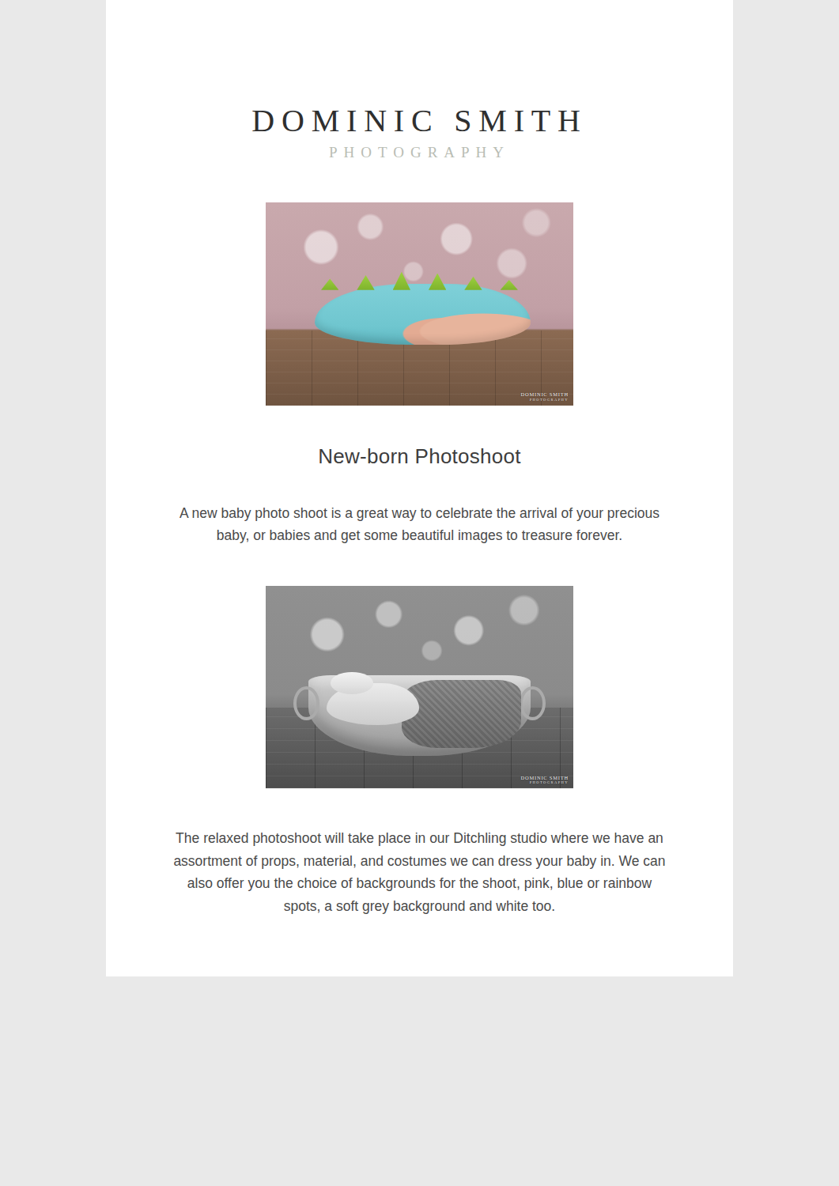Dominic Smith
Photography
Dominic SmithPhotography
New-born Photoshoot
A new baby photo shoot is a great way to celebrate the arrival of your precious baby, or babies and get some beautiful images to treasure forever.
Dominic SmithPhotography
The relaxed photoshoot will take place in our Ditchling studio where we have an assortment of props, material, and costumes we can dress your baby in. We can also offer you the choice of backgrounds for the shoot, pink, blue or rainbow spots, a soft grey background and white too.